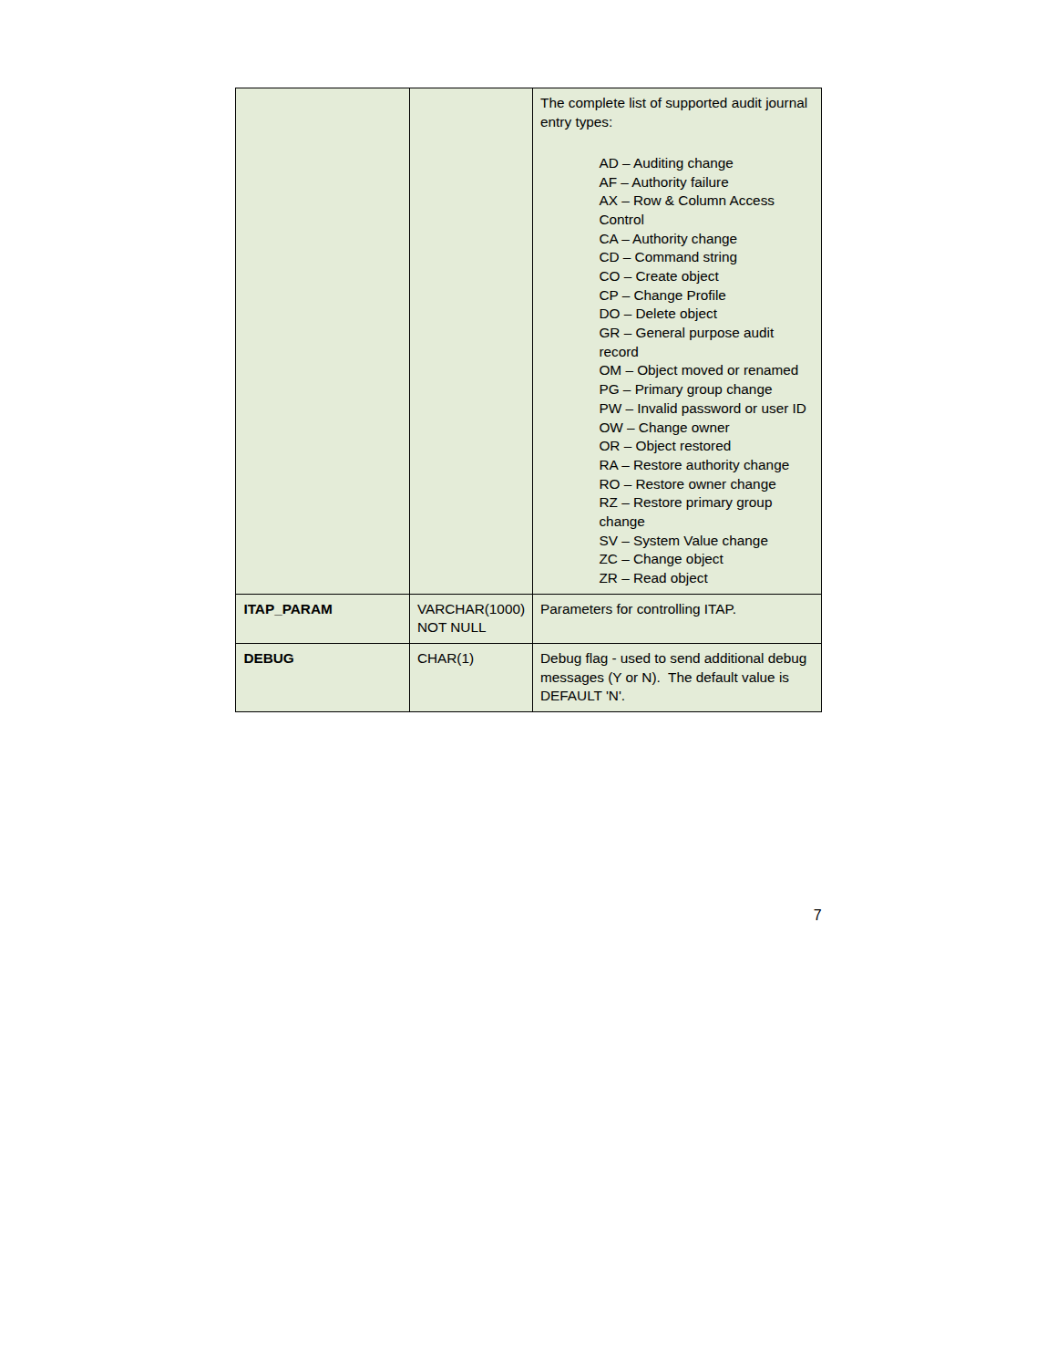| | | The complete list of supported audit journal entry types: AD – Auditing change AF – Authority failure AX – Row & Column Access Control CA – Authority change CD – Command string CO – Create object CP – Change Profile DO – Delete object GR – General purpose audit record OM – Object moved or renamed PG – Primary group change PW – Invalid password or user ID OW – Change owner OR – Object restored RA – Restore authority change RO – Restore owner change RZ – Restore primary group change SV – System Value change ZC – Change object ZR – Read object |
| ITAP_PARAM | VARCHAR(1000) NOT NULL | Parameters for controlling ITAP. |
| DEBUG | CHAR(1) | Debug flag - used to send additional debug messages (Y or N). The default value is DEFAULT 'N'. |
7